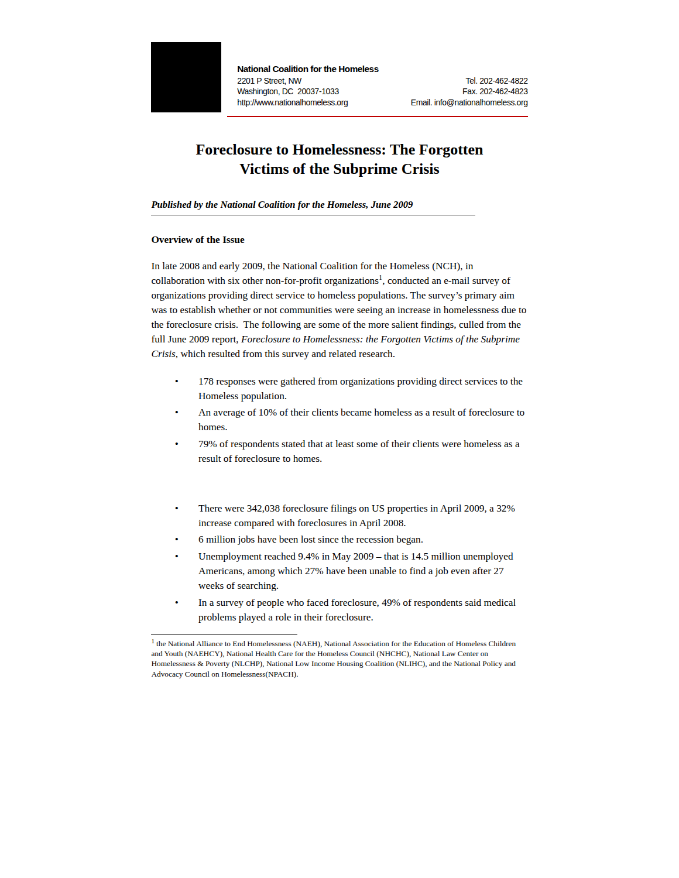| | / National Coalition for the Homeless / / / 2201 P Street, NW / Tel. 202-462-4822 / / Washington, DC 20037-1033 / Fax. 202-462-4823 / / http://www.nationalhomeless.org / Email. info@nationalhomeless.org / |
Foreclosure to Homelessness: The Forgotten
Victims of the Subprime Crisis
Published by the National Coalition for the Homeless, June 2009
Overview of the Issue
In late 2008 and early 2009, the National Coalition for the Homeless (NCH), in collaboration with six other non-for-profit organizations1, conducted an e-mail survey of organizations providing direct service to homeless populations. The survey’s primary aim was to establish whether or not communities were seeing an increase in homelessness due to the foreclosure crisis. The following are some of the more salient findings, culled from the full June 2009 report, Foreclosure to Homelessness: the Forgotten Victims of the Subprime Crisis, which resulted from this survey and related research.
178 responses were gathered from organizations providing direct services to the Homeless population.
An average of 10% of their clients became homeless as a result of foreclosure to homes.
79% of respondents stated that at least some of their clients were homeless as a result of foreclosure to homes.
There were 342,038 foreclosure filings on US properties in April 2009, a 32% increase compared with foreclosures in April 2008.
6 million jobs have been lost since the recession began.
Unemployment reached 9.4% in May 2009 – that is 14.5 million unemployed Americans, among which 27% have been unable to find a job even after 27 weeks of searching.
In a survey of people who faced foreclosure, 49% of respondents said medical problems played a role in their foreclosure.
1 the National Alliance to End Homelessness (NAEH), National Association for the Education of Homeless Children and Youth (NAEHCY), National Health Care for the Homeless Council (NHCHC), National Law Center on Homelessness & Poverty (NLCHP), National Low Income Housing Coalition (NLIHC), and the National Policy and Advocacy Council on Homelessness(NPACH).